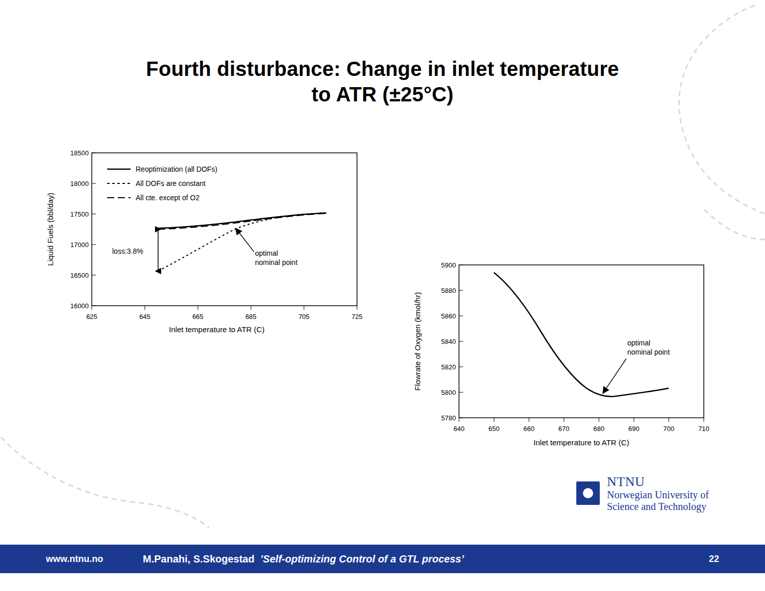Fourth disturbance: Change in inlet temperature to ATR (±25°C)
18500 18000 17500 17000 16500 16000 625 645 665 685 705 725 Inlet temperature to ATR (C) Liquid Fuels (bbl/day) Reoptimization (all DOFs) All DOFs are constant All cte. except of O2 loss:3.8% optimal nominal point
5900 5880 5860 5840 5820 5800 5780 640 650 660 670 680 690 700 710 Inlet temperature to ATR (C) Flowrate of Oxygen (kmol/hr) optimal nominal point
NTNU
Norwegian University of
Science and Technology
www.ntnu.no
M.Panahi, S.Skogestad ’Self-optimizing Control of a GTL process’
22